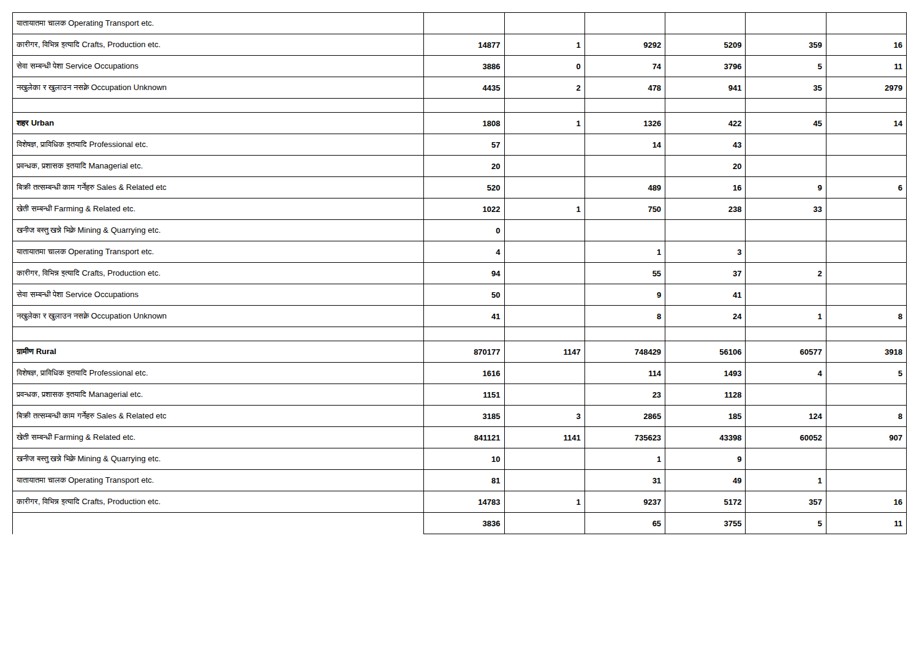| यातायातमा चालक Operating Transport etc. | | | | | | |
| कारीगर, विभिन्न इत्यादि Crafts, Production etc. | 14877 | 1 | 9292 | 5209 | 359 | 16 |
| सेवा सम्बन्धी पेशा Service Occupations | 3886 | 0 | 74 | 3796 | 5 | 11 |
| नखुलेका र खुलाउन नसक्ने Occupation Unknown | 4435 | 2 | 478 | 941 | 35 | 2979 |
| शहर Urban | 1808 | 1 | 1326 | 422 | 45 | 14 |
| विशेषज्ञ, प्राविधिक इतयादि Professional etc. | 57 | | 14 | 43 | | |
| प्रवन्धक, प्रशासक इतयादि Managerial etc. | 20 | | | 20 | | |
| बिक्री तत्सम्बन्धी काम गर्नेहरु Sales & Related etc | 520 | | 489 | 16 | 9 | 6 |
| खेती सम्बन्धी Farming & Related etc. | 1022 | 1 | 750 | 238 | 33 | |
| खनीज बस्तु खन्ने भिक्ने Mining & Quarrying etc. | 0 | | | | | |
| यातायातमा चालक Operating Transport etc. | 4 | | 1 | 3 | | |
| कारीगर, विभिन्न इत्यादि Crafts, Production etc. | 94 | | 55 | 37 | 2 | |
| सेवा सम्बन्धी पेशा Service Occupations | 50 | | 9 | 41 | | |
| नखुलेका र खुलाउन नसक्ने Occupation Unknown | 41 | | 8 | 24 | 1 | 8 |
| ग्रामीण Rural | 870177 | 1147 | 748429 | 56106 | 60577 | 3918 |
| विशेषज्ञ, प्राविधिक इतयादि Professional etc. | 1616 | | 114 | 1493 | 4 | 5 |
| प्रवन्धक, प्रशासक इतयादि Managerial etc. | 1151 | | 23 | 1128 | | |
| बिक्री तत्सम्बन्धी काम गर्नेहरु Sales & Related etc | 3185 | 3 | 2865 | 185 | 124 | 8 |
| खेती सम्बन्धी Farming & Related etc. | 841121 | 1141 | 735623 | 43398 | 60052 | 907 |
| खनीज बस्तु खन्ने भिक्ने Mining & Quarrying etc. | 10 | | 1 | 9 | | |
| यातायातमा चालक Operating Transport etc. | 81 | | 31 | 49 | 1 | |
| कारीगर, विभिन्न इत्यादि Crafts, Production etc. | 14783 | 1 | 9237 | 5172 | 357 | 16 |
| | 3836 | | 65 | 3755 | 5 | 11 |